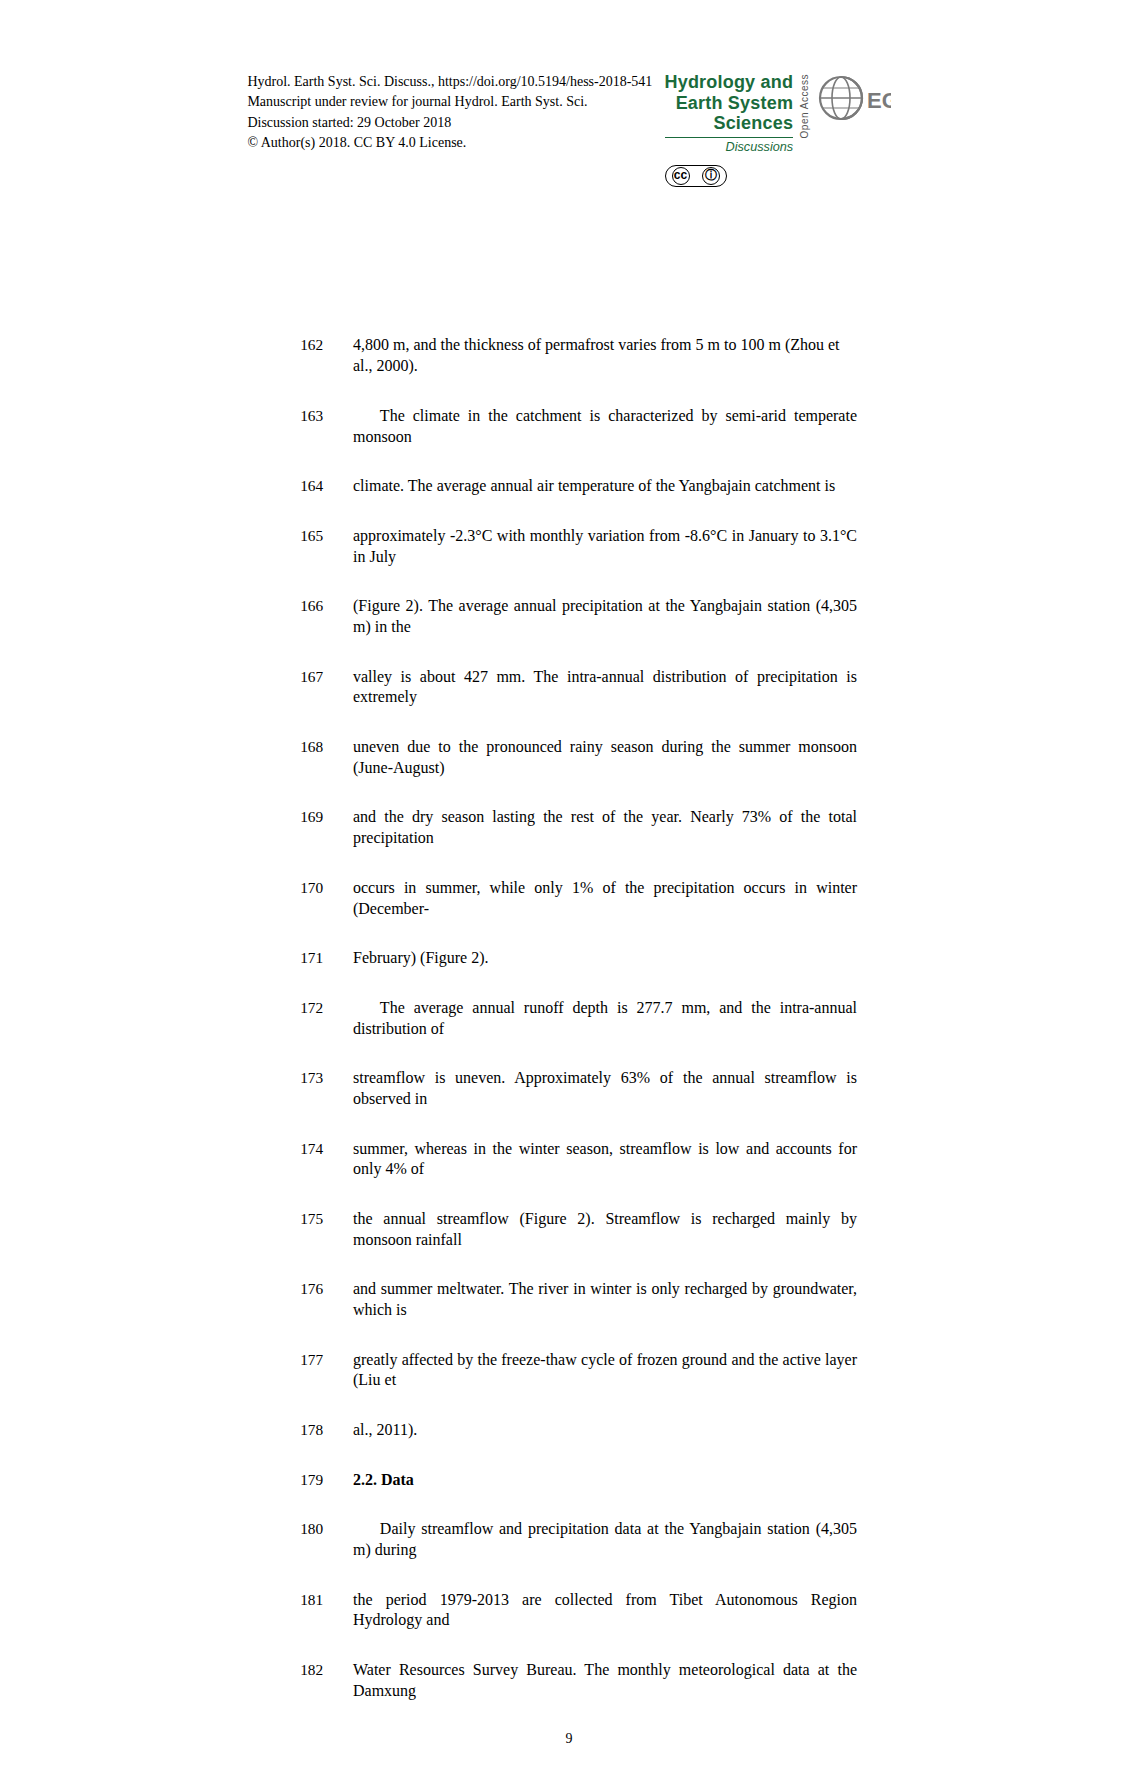Hydrol. Earth Syst. Sci. Discuss., https://doi.org/10.5194/hess-2018-541
Manuscript under review for journal Hydrol. Earth Syst. Sci.
Discussion started: 29 October 2018
© Author(s) 2018. CC BY 4.0 License.
Hydrology and Earth System Sciences
Discussions
Open Access
EGU
cc ⓘ
162
4,800 m, and the thickness of permafrost varies from 5 m to 100 m (Zhou et al., 2000).
163
The climate in the catchment is characterized by semi-arid temperate monsoon
164
climate. The average annual air temperature of the Yangbajain catchment is
165
approximately -2.3°C with monthly variation from -8.6°C in January to 3.1°C in July
166
(Figure 2). The average annual precipitation at the Yangbajain station (4,305 m) in the
167
valley is about 427 mm. The intra-annual distribution of precipitation is extremely
168
uneven due to the pronounced rainy season during the summer monsoon (June-August)
169
and the dry season lasting the rest of the year. Nearly 73% of the total precipitation
170
occurs in summer, while only 1% of the precipitation occurs in winter (December-
171
February) (Figure 2).
172
The average annual runoff depth is 277.7 mm, and the intra-annual distribution of
173
streamflow is uneven. Approximately 63% of the annual streamflow is observed in
174
summer, whereas in the winter season, streamflow is low and accounts for only 4% of
175
the annual streamflow (Figure 2). Streamflow is recharged mainly by monsoon rainfall
176
and summer meltwater. The river in winter is only recharged by groundwater, which is
177
greatly affected by the freeze-thaw cycle of frozen ground and the active layer (Liu et
178
al., 2011).
179
2.2. Data
180
Daily streamflow and precipitation data at the Yangbajain station (4,305 m) during
181
the period 1979-2013 are collected from Tibet Autonomous Region Hydrology and
182
Water Resources Survey Bureau. The monthly meteorological data at the Damxung
9